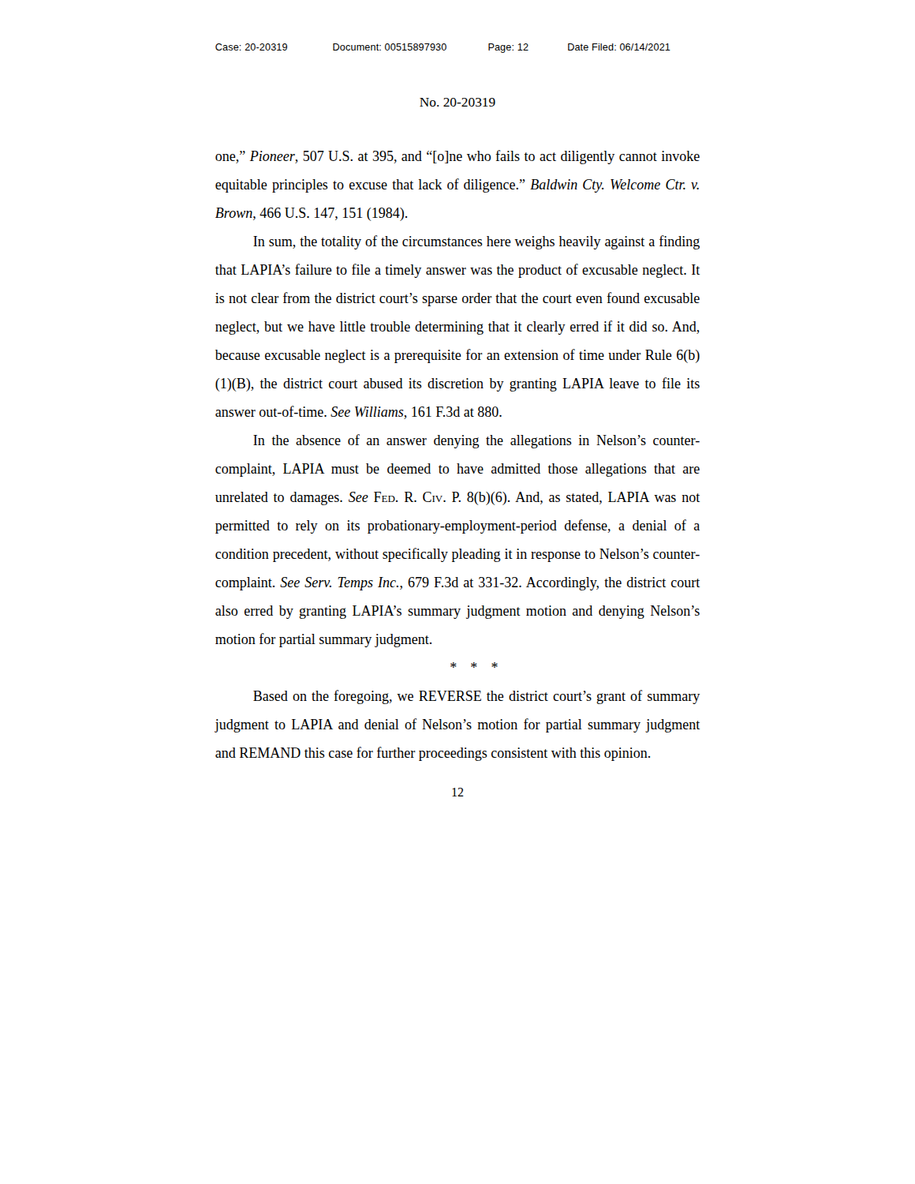Case: 20-20319 Document: 00515897930 Page: 12 Date Filed: 06/14/2021
No. 20-20319
one,” Pioneer, 507 U.S. at 395, and “[o]ne who fails to act diligently cannot invoke equitable principles to excuse that lack of diligence.” Baldwin Cty. Welcome Ctr. v. Brown, 466 U.S. 147, 151 (1984).
In sum, the totality of the circumstances here weighs heavily against a finding that LAPIA’s failure to file a timely answer was the product of excusable neglect. It is not clear from the district court’s sparse order that the court even found excusable neglect, but we have little trouble determining that it clearly erred if it did so. And, because excusable neglect is a prerequisite for an extension of time under Rule 6(b)(1)(B), the district court abused its discretion by granting LAPIA leave to file its answer out-of-time. See Williams, 161 F.3d at 880.
In the absence of an answer denying the allegations in Nelson’s counter-complaint, LAPIA must be deemed to have admitted those allegations that are unrelated to damages. See Fed. R. Civ. P. 8(b)(6). And, as stated, LAPIA was not permitted to rely on its probationary-employment-period defense, a denial of a condition precedent, without specifically pleading it in response to Nelson’s counter-complaint. See Serv. Temps Inc., 679 F.3d at 331-32. Accordingly, the district court also erred by granting LAPIA’s summary judgment motion and denying Nelson’s motion for partial summary judgment.
* * *
Based on the foregoing, we REVERSE the district court’s grant of summary judgment to LAPIA and denial of Nelson’s motion for partial summary judgment and REMAND this case for further proceedings consistent with this opinion.
12